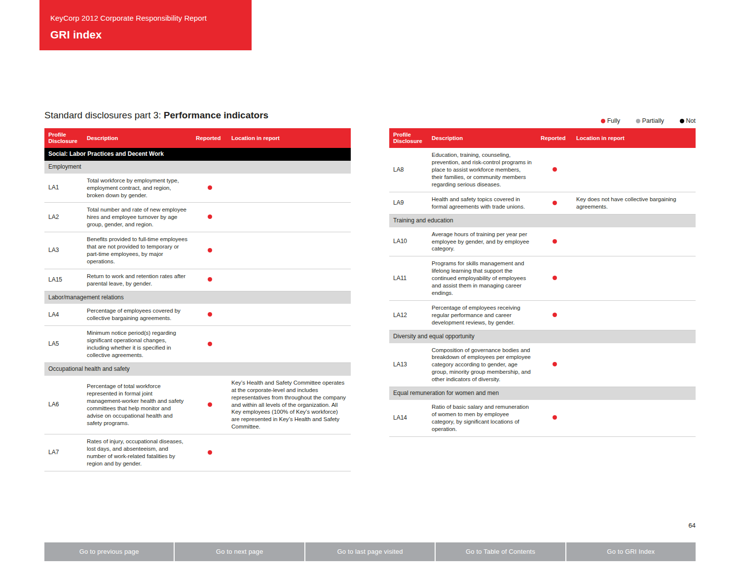KeyCorp 2012 Corporate Responsibility Report
GRI index
Standard disclosures part 3: Performance indicators
Fully Partially Not
| Profile Disclosure | Description | Reported | Location in report |
| --- | --- | --- | --- |
| Social: Labor Practices and Decent Work |
| Employment |
| LA1 | Total workforce by employment type, employment contract, and region, broken down by gender. | | |
| LA2 | Total number and rate of new employee hires and employee turnover by age group, gender, and region. | | |
| LA3 | Benefits provided to full-time employees that are not provided to temporary or part-time employees, by major operations. | | |
| LA15 | Return to work and retention rates after parental leave, by gender. | | |
| Labor/management relations |
| LA4 | Percentage of employees covered by collective bargaining agreements. | | |
| LA5 | Minimum notice period(s) regarding significant operational changes, including whether it is specified in collective agreements. | | |
| Occupational health and safety |
| LA6 | Percentage of total workforce represented in formal joint management-worker health and safety committees that help monitor and advise on occupational health and safety programs. | | Key’s Health and Safety Committee operates at the corporate-level and includes representatives from throughout the company and within all levels of the organization. All Key employees (100% of Key’s workforce) are represented in Key’s Health and Safety Committee. |
| LA7 | Rates of injury, occupational diseases, lost days, and absenteeism, and number of work-related fatalities by region and by gender. | | |
| Profile Disclosure | Description | Reported | Location in report |
| --- | --- | --- | --- |
| LA8 | Education, training, counseling, prevention, and risk-control programs in place to assist workforce members, their families, or community members regarding serious diseases. | | |
| LA9 | Health and safety topics covered in formal agreements with trade unions. | | Key does not have collective bargaining agreements. |
| Training and education |
| LA10 | Average hours of training per year per employee by gender, and by employee category. | | |
| LA11 | Programs for skills management and lifelong learning that support the continued employability of employees and assist them in managing career endings. | | |
| LA12 | Percentage of employees receiving regular performance and career development reviews, by gender. | | |
| Diversity and equal opportunity |
| LA13 | Composition of governance bodies and breakdown of employees per employee category according to gender, age group, minority group membership, and other indicators of diversity. | | |
| Equal remuneration for women and men |
| LA14 | Ratio of basic salary and remuneration of women to men by employee category, by significant locations of operation. | | |
64
Go to previous page Go to next page Go to last page visited Go to Table of Contents Go to GRI Index